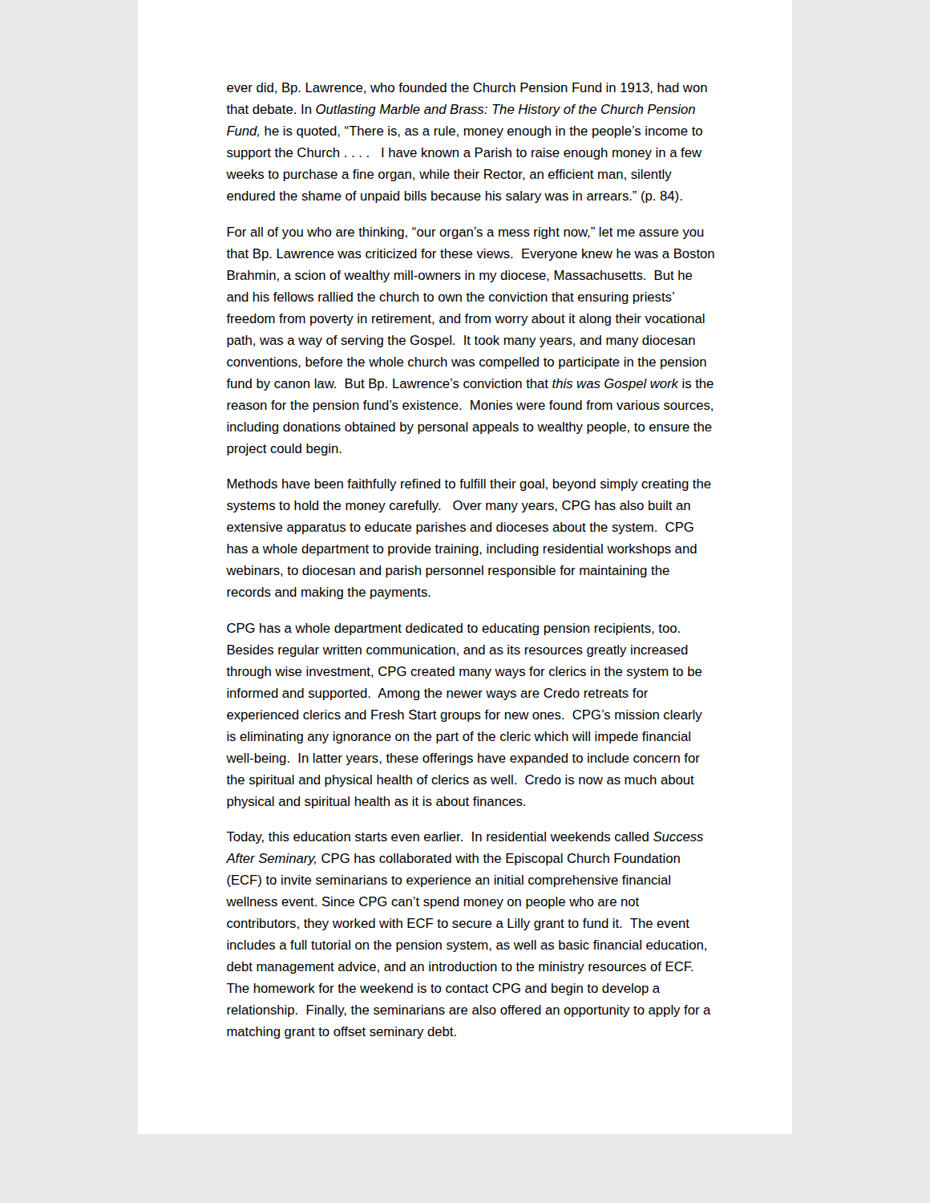ever did, Bp. Lawrence, who founded the Church Pension Fund in 1913, had won that debate. In Outlasting Marble and Brass: The History of the Church Pension Fund, he is quoted, “There is, as a rule, money enough in the people’s income to support the Church . . . . I have known a Parish to raise enough money in a few weeks to purchase a fine organ, while their Rector, an efficient man, silently endured the shame of unpaid bills because his salary was in arrears.” (p. 84).
For all of you who are thinking, “our organ’s a mess right now,” let me assure you that Bp. Lawrence was criticized for these views. Everyone knew he was a Boston Brahmin, a scion of wealthy mill-owners in my diocese, Massachusetts. But he and his fellows rallied the church to own the conviction that ensuring priests’ freedom from poverty in retirement, and from worry about it along their vocational path, was a way of serving the Gospel. It took many years, and many diocesan conventions, before the whole church was compelled to participate in the pension fund by canon law. But Bp. Lawrence’s conviction that this was Gospel work is the reason for the pension fund’s existence. Monies were found from various sources, including donations obtained by personal appeals to wealthy people, to ensure the project could begin.
Methods have been faithfully refined to fulfill their goal, beyond simply creating the systems to hold the money carefully. Over many years, CPG has also built an extensive apparatus to educate parishes and dioceses about the system. CPG has a whole department to provide training, including residential workshops and webinars, to diocesan and parish personnel responsible for maintaining the records and making the payments.
CPG has a whole department dedicated to educating pension recipients, too. Besides regular written communication, and as its resources greatly increased through wise investment, CPG created many ways for clerics in the system to be informed and supported. Among the newer ways are Credo retreats for experienced clerics and Fresh Start groups for new ones. CPG’s mission clearly is eliminating any ignorance on the part of the cleric which will impede financial well-being. In latter years, these offerings have expanded to include concern for the spiritual and physical health of clerics as well. Credo is now as much about physical and spiritual health as it is about finances.
Today, this education starts even earlier. In residential weekends called Success After Seminary, CPG has collaborated with the Episcopal Church Foundation (ECF) to invite seminarians to experience an initial comprehensive financial wellness event. Since CPG can’t spend money on people who are not contributors, they worked with ECF to secure a Lilly grant to fund it. The event includes a full tutorial on the pension system, as well as basic financial education, debt management advice, and an introduction to the ministry resources of ECF. The homework for the weekend is to contact CPG and begin to develop a relationship. Finally, the seminarians are also offered an opportunity to apply for a matching grant to offset seminary debt.